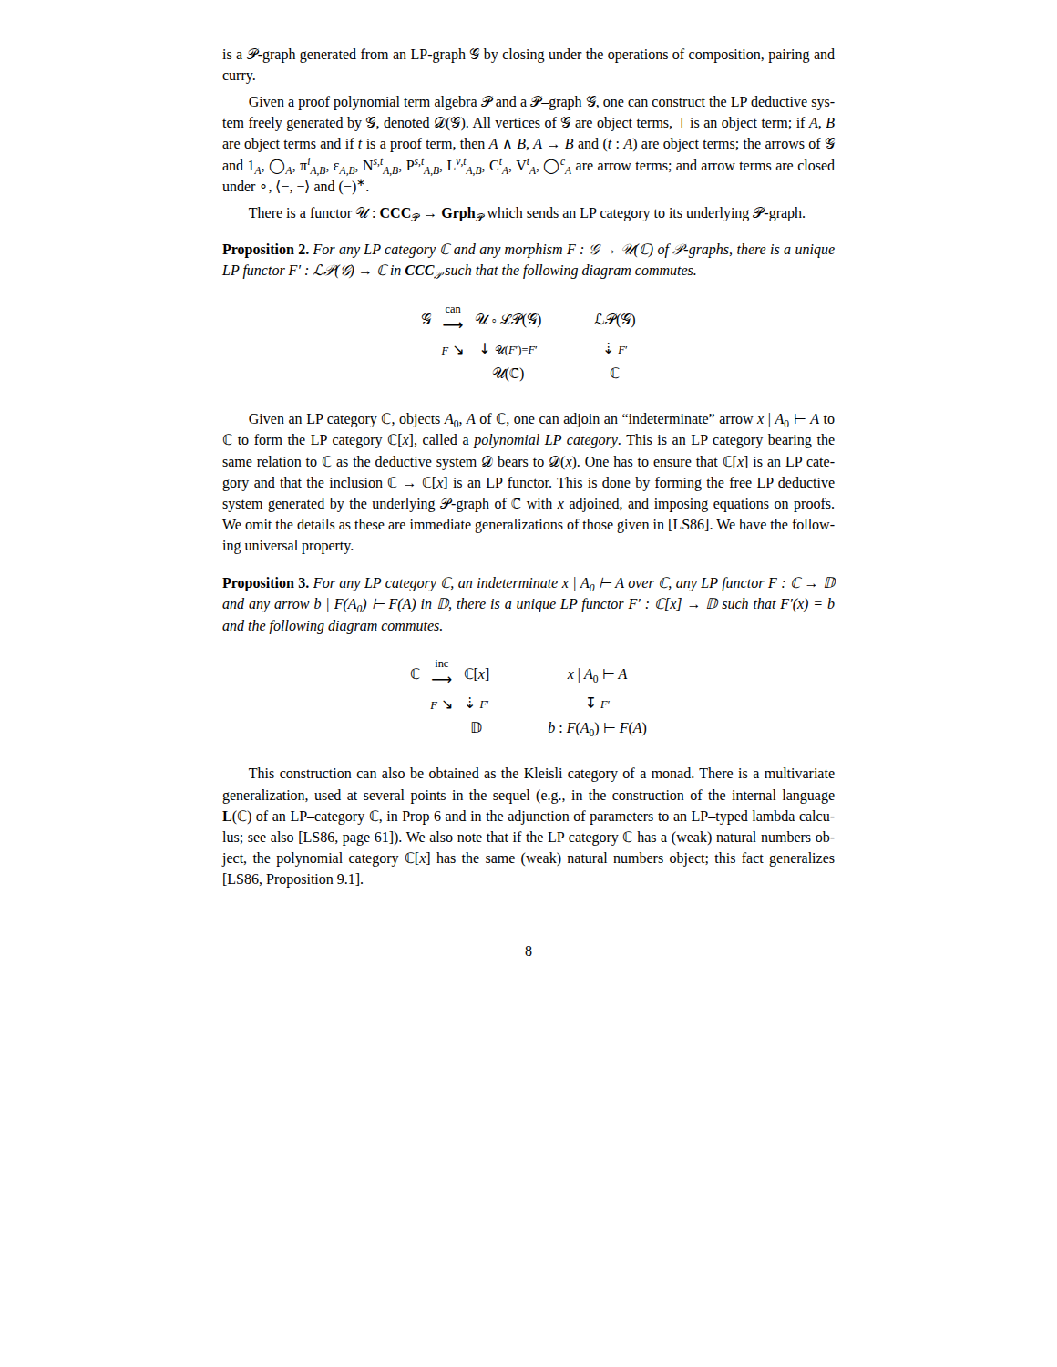is a 𝒫-graph generated from an LP-graph 𝒢 by closing under the operations of composition, pairing and curry.
Given a proof polynomial term algebra 𝒫 and a 𝒫–graph 𝒢, one can construct the LP deductive system freely generated by 𝒢, denoted 𝒟(𝒢). All vertices of 𝒢 are object terms, ⊤ is an object term; if A, B are object terms and if t is a proof term, then A ∧ B, A → B and (t : A) are object terms; the arrows of 𝒢 and 1A, ◯A, πiA,B, εA,B, Ns,tA,B, Ps,tA,B, Lv,tA,B, CtA, VtA, ◯cA are arrow terms; and arrow terms are closed under ∘, ⟨−, −⟩ and (−)∗.
There is a functor 𝒰 : CCC𝒫 → Grph𝒫 which sends an LP category to its underlying 𝒫-graph.
Proposition 2. For any LP category ℂ and any morphism F : 𝒢 → 𝒰(ℂ) of 𝒫-graphs, there is a unique LP functor F′ : ℒ𝒫(𝒢) → ℂ in CCC𝒫 such that the following diagram commutes.
| 𝒢 | can ⟶ | 𝒰 ∘ ℒ𝒫(𝒢) | | ℒ𝒫(𝒢) |
| | F ↘ | ↓ 𝒰( F ′)= F ′ | | ⇣ F ′ |
| | | 𝒰(ℂ) | | ℂ |
Given an LP category ℂ, objects A0, A of ℂ, one can adjoin an “indeterminate” arrow x | A0 ⊢ A to ℂ to form the LP category ℂ[x], called a polynomial LP category. This is an LP category bearing the same relation to ℂ as the deductive system 𝒟 bears to 𝒟(x). One has to ensure that ℂ[x] is an LP category and that the inclusion ℂ → ℂ[x] is an LP functor. This is done by forming the free LP deductive system generated by the underlying 𝒫-graph of ℂ with x adjoined, and imposing equations on proofs. We omit the details as these are immediate generalizations of those given in [LS86]. We have the following universal property.
Proposition 3. For any LP category ℂ, an indeterminate x | A0 ⊢ A over ℂ, any LP functor F : ℂ → 𝔻 and any arrow b | F(A0) ⊢ F(A) in 𝔻, there is a unique LP functor F′ : ℂ[x] → 𝔻 such that F′(x) = b and the following diagram commutes.
| ℂ | inc ⟶ | ℂ[ x ] | | x / A 0 ⊢ A |
| | F ↘ | ⇣ F ′ | | ↧ F ′ |
| | | 𝔻 | | b : F ( A 0 ) ⊢ F ( A ) |
This construction can also be obtained as the Kleisli category of a monad. There is a multivariate generalization, used at several points in the sequel (e.g., in the construction of the internal language L(ℂ) of an LP–category ℂ, in Prop 6 and in the adjunction of parameters to an LP–typed lambda calculus; see also [LS86, page 61]). We also note that if the LP category ℂ has a (weak) natural numbers object, the polynomial category ℂ[x] has the same (weak) natural numbers object; this fact generalizes [LS86, Proposition 9.1].
8